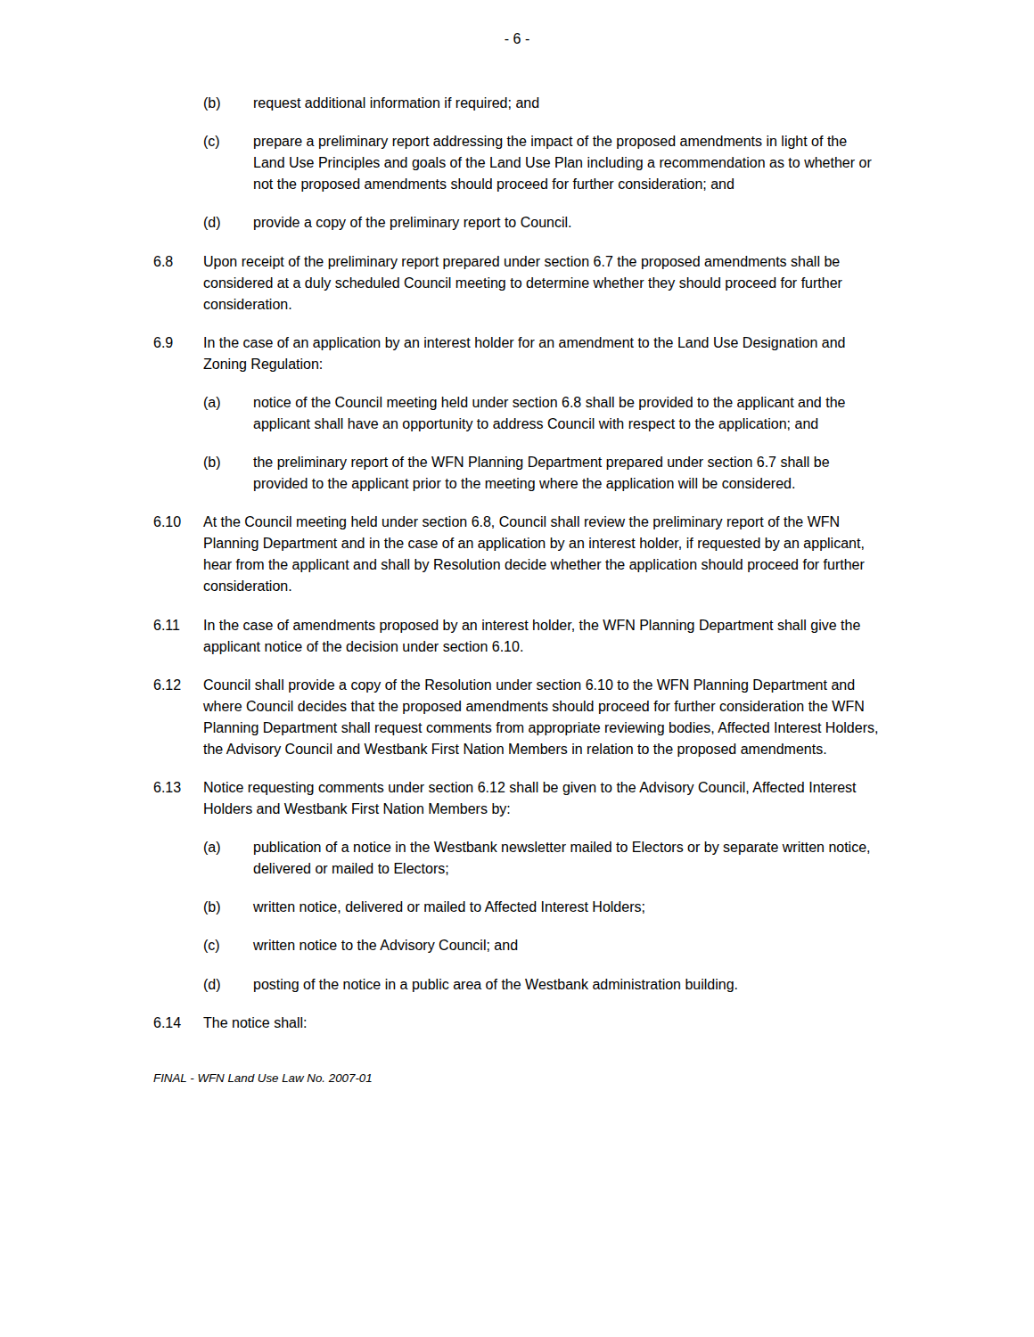- 6 -
(b)
request additional information if required; and
(c)
prepare a preliminary report addressing the impact of the proposed amendments in light of the Land Use Principles and goals of the Land Use Plan including a recommendation as to whether or not the proposed amendments should proceed for further consideration; and
(d)
provide a copy of the preliminary report to Council.
6.8
Upon receipt of the preliminary report prepared under section 6.7 the proposed amendments shall be considered at a duly scheduled Council meeting to determine whether they should proceed for further consideration.
6.9
In the case of an application by an interest holder for an amendment to the Land Use Designation and Zoning Regulation:
(a)
notice of the Council meeting held under section 6.8 shall be provided to the applicant and the applicant shall have an opportunity to address Council with respect to the application; and
(b)
the preliminary report of the WFN Planning Department prepared under section 6.7 shall be provided to the applicant prior to the meeting where the application will be considered.
6.10
At the Council meeting held under section 6.8, Council shall review the preliminary report of the WFN Planning Department and in the case of an application by an interest holder, if requested by an applicant, hear from the applicant and shall by Resolution decide whether the application should proceed for further consideration.
6.11
In the case of amendments proposed by an interest holder, the WFN Planning Department shall give the applicant notice of the decision under section 6.10.
6.12
Council shall provide a copy of the Resolution under section 6.10 to the WFN Planning Department and where Council decides that the proposed amendments should proceed for further consideration the WFN Planning Department shall request comments from appropriate reviewing bodies, Affected Interest Holders, the Advisory Council and Westbank First Nation Members in relation to the proposed amendments.
6.13
Notice requesting comments under section 6.12 shall be given to the Advisory Council, Affected Interest Holders and Westbank First Nation Members by:
(a)
publication of a notice in the Westbank newsletter mailed to Electors or by separate written notice, delivered or mailed to Electors;
(b)
written notice, delivered or mailed to Affected Interest Holders;
(c)
written notice to the Advisory Council; and
(d)
posting of the notice in a public area of the Westbank administration building.
6.14
The notice shall:
FINAL - WFN Land Use Law No. 2007-01